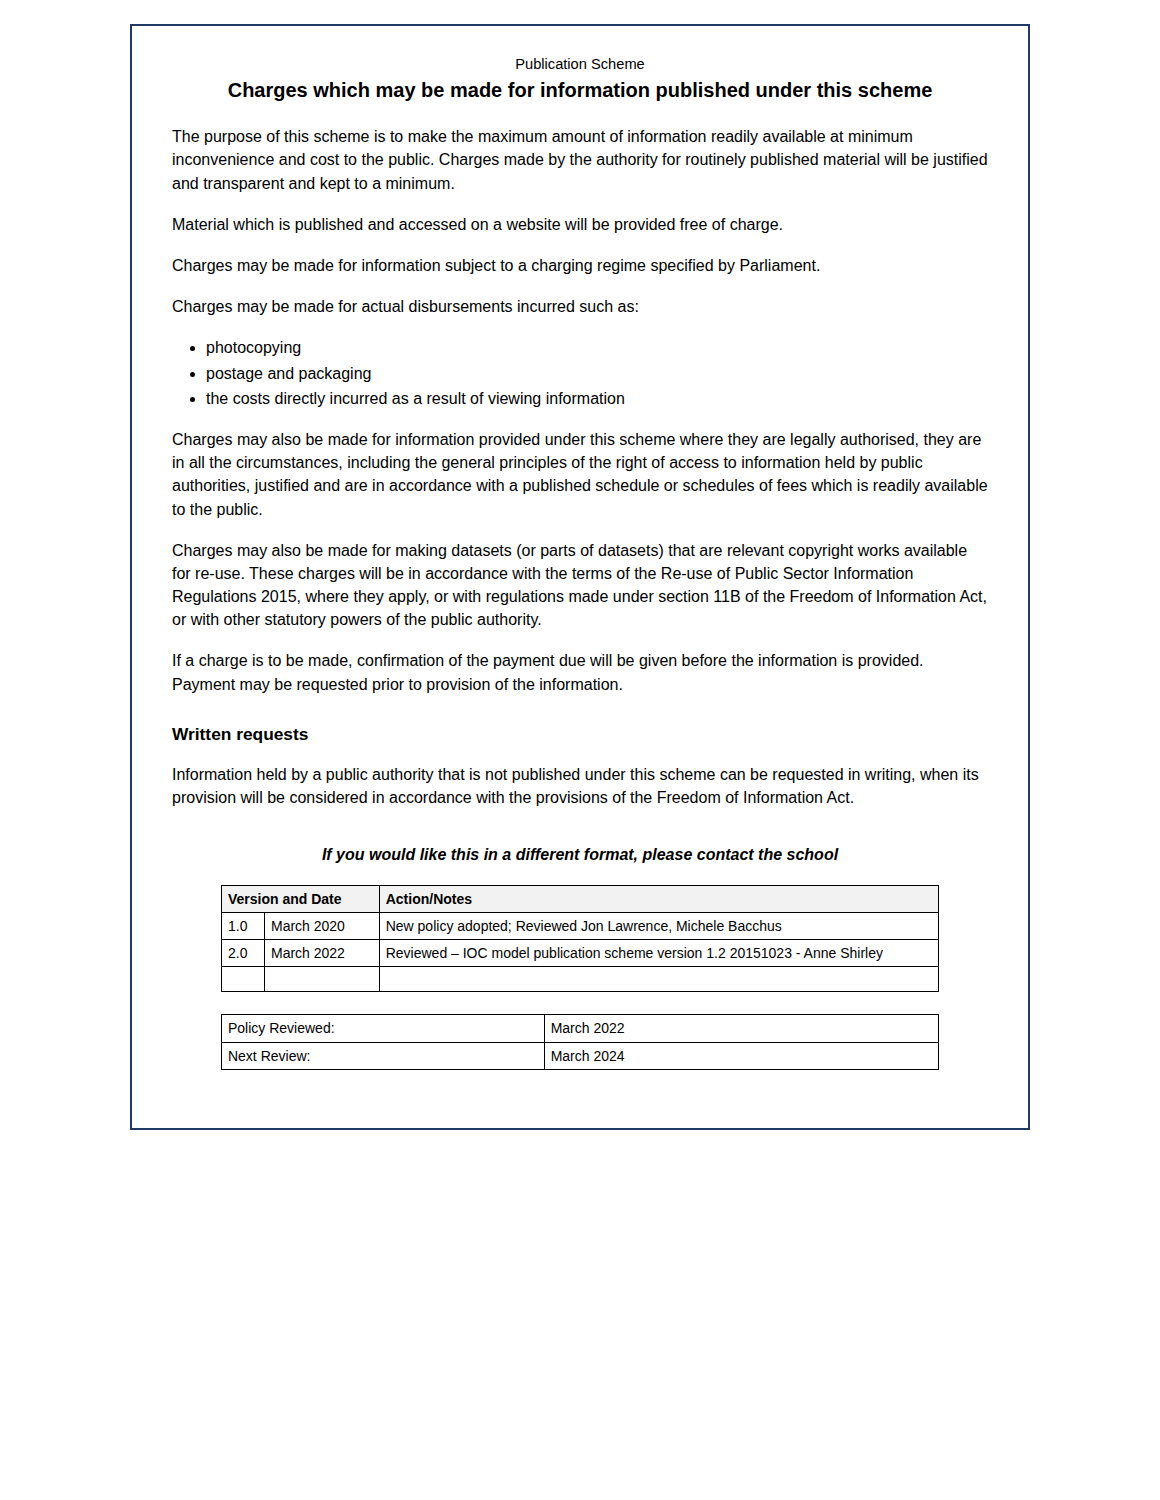Publication Scheme
Charges which may be made for information published under this scheme
The purpose of this scheme is to make the maximum amount of information readily available at minimum inconvenience and cost to the public. Charges made by the authority for routinely published material will be justified and transparent and kept to a minimum.
Material which is published and accessed on a website will be provided free of charge.
Charges may be made for information subject to a charging regime specified by Parliament.
Charges may be made for actual disbursements incurred such as:
photocopying
postage and packaging
the costs directly incurred as a result of viewing information
Charges may also be made for information provided under this scheme where they are legally authorised, they are in all the circumstances, including the general principles of the right of access to information held by public authorities, justified and are in accordance with a published schedule or schedules of fees which is readily available to the public.
Charges may also be made for making datasets (or parts of datasets) that are relevant copyright works available for re-use. These charges will be in accordance with the terms of the Re-use of Public Sector Information Regulations 2015, where they apply, or with regulations made under section 11B of the Freedom of Information Act, or with other statutory powers of the public authority.
If a charge is to be made, confirmation of the payment due will be given before the information is provided. Payment may be requested prior to provision of the information.
Written requests
Information held by a public authority that is not published under this scheme can be requested in writing, when its provision will be considered in accordance with the provisions of the Freedom of Information Act.
If you would like this in a different format, please contact the school
| Version and Date | Action/Notes |
| --- | --- |
| 1.0 | March 2020 | New policy adopted; Reviewed Jon Lawrence, Michele Bacchus |
| 2.0 | March 2022 | Reviewed – IOC model publication scheme version 1.2 20151023 - Anne Shirley |
| Policy Reviewed: | March 2022 |
| Next Review: | March 2024 |